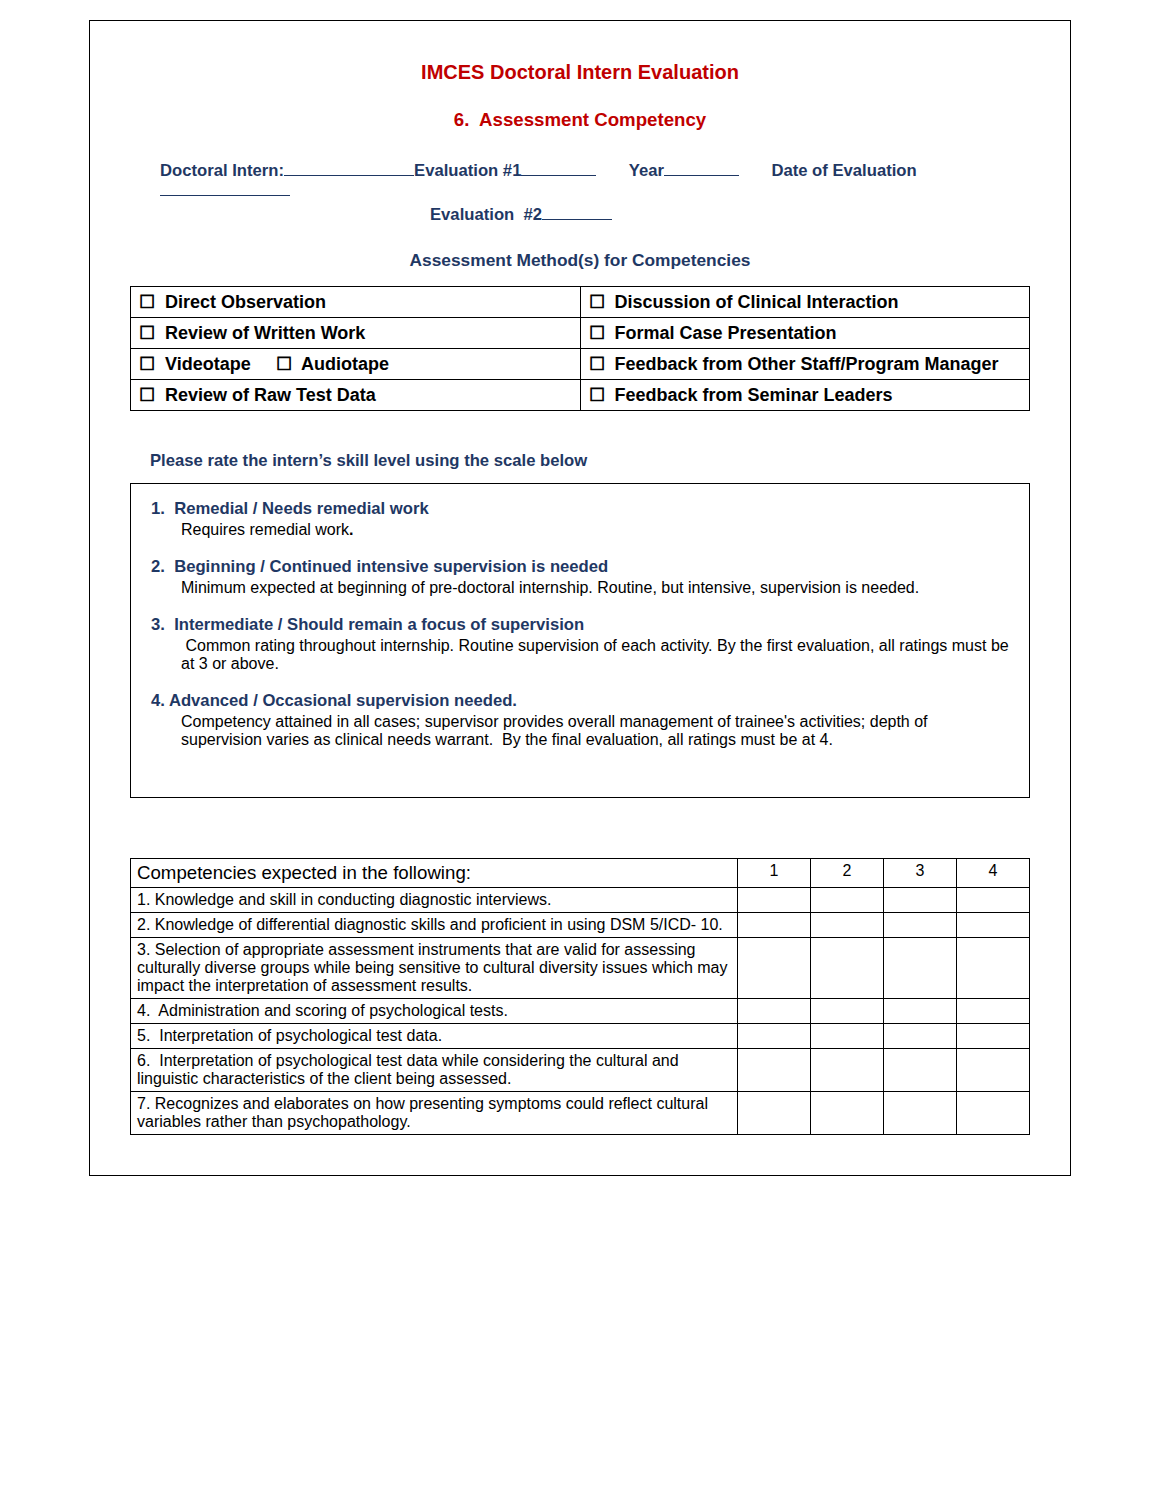IMCES Doctoral Intern Evaluation
6. Assessment Competency
Doctoral Intern: Evaluation #1 Year Date of Evaluation
Evaluation #2
Assessment Method(s) for Competencies
| ☐ Direct Observation | ☐ Discussion of Clinical Interaction |
| ☐ Review of Written Work | ☐ Formal Case Presentation |
| ☐ Videotape ☐ Audiotape | ☐ Feedback from Other Staff/Program Manager |
| ☐ Review of Raw Test Data | ☐ Feedback from Seminar Leaders |
Please rate the intern’s skill level using the scale below
1. Remedial / Needs remedial work
Requires remedial work.
2. Beginning / Continued intensive supervision is needed
Minimum expected at beginning of pre-doctoral internship. Routine, but intensive, supervision is needed.
3. Intermediate / Should remain a focus of supervision
Common rating throughout internship. Routine supervision of each activity. By the first evaluation, all ratings must be at 3 or above.
4. Advanced / Occasional supervision needed.
Competency attained in all cases; supervisor provides overall management of trainee's activities; depth of supervision varies as clinical needs warrant. By the final evaluation, all ratings must be at 4.
| Competencies expected in the following: | 1 | 2 | 3 | 4 |
| --- | --- | --- | --- | --- |
| 1. Knowledge and skill in conducting diagnostic interviews. | | | | |
| 2. Knowledge of differential diagnostic skills and proficient in using DSM 5/ICD- 10. | | | | |
| 3. Selection of appropriate assessment instruments that are valid for assessing culturally diverse groups while being sensitive to cultural diversity issues which may impact the interpretation of assessment results. | | | | |
| 4. Administration and scoring of psychological tests. | | | | |
| 5. Interpretation of psychological test data. | | | | |
| 6. Interpretation of psychological test data while considering the cultural and linguistic characteristics of the client being assessed. | | | | |
| 7. Recognizes and elaborates on how presenting symptoms could reflect cultural variables rather than psychopathology. | | | | |